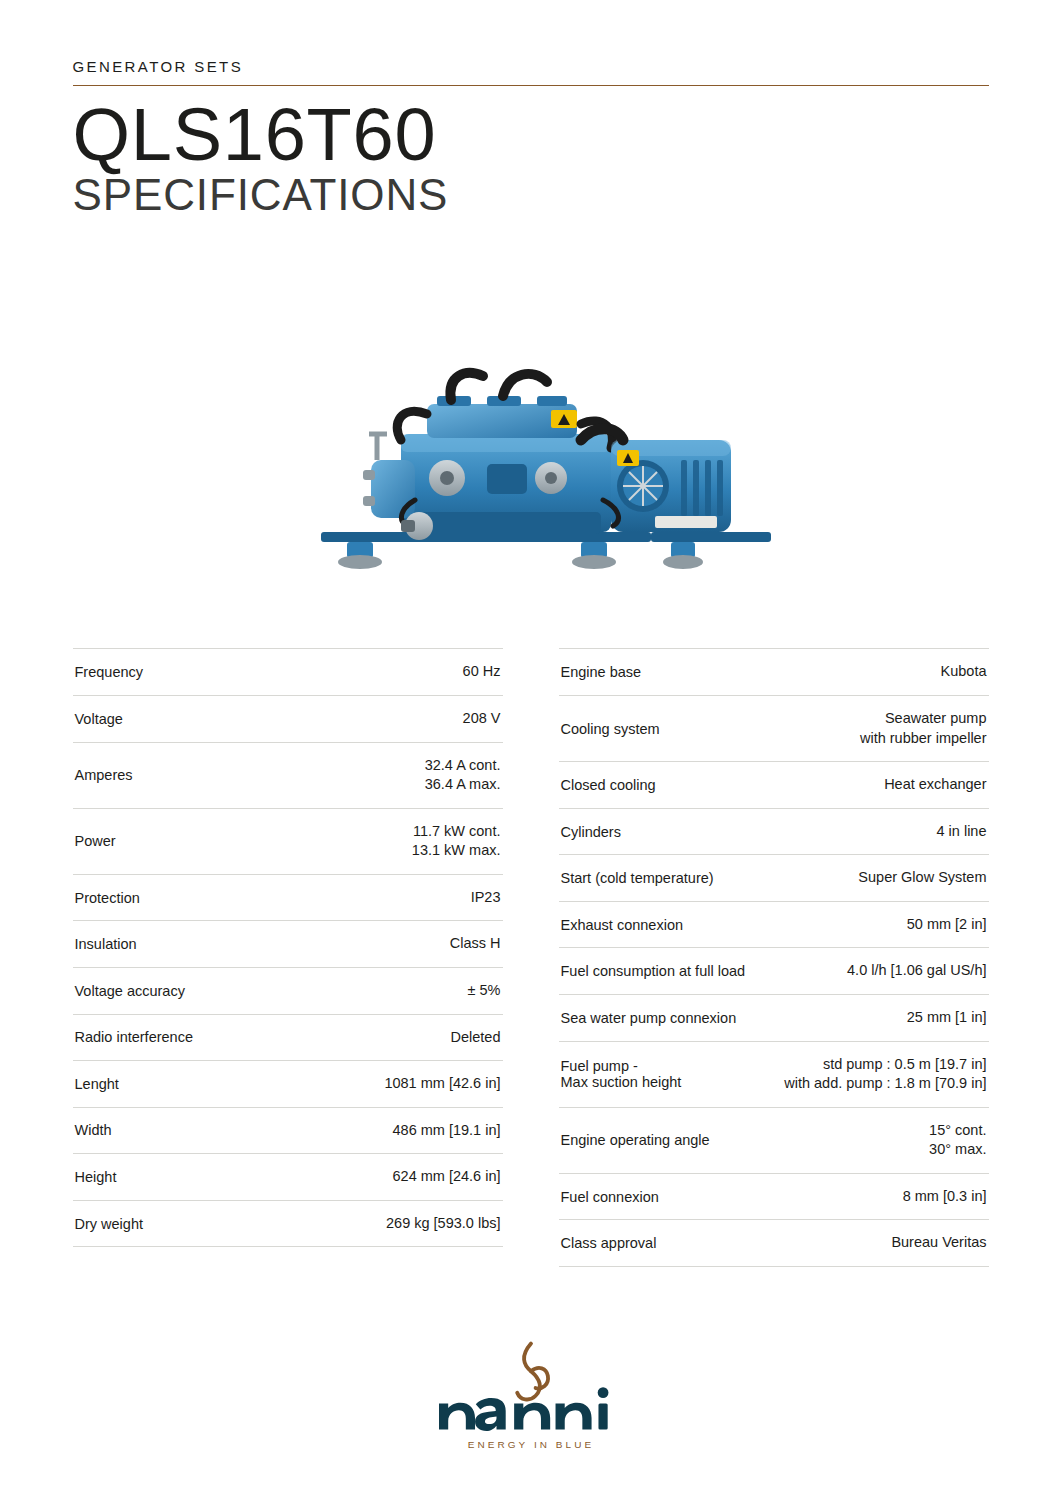Generator sets
QLS16T60
SPECIFICATIONS
| Frequency | 60 Hz |
| Voltage | 208 V |
| Amperes | 32.4 A cont. 36.4 A max. |
| Power | 11.7 kW cont. 13.1 kW max. |
| Protection | IP23 |
| Insulation | Class H |
| Voltage accuracy | ± 5% |
| Radio interference | Deleted |
| Lenght | 1081 mm [42.6 in] |
| Width | 486 mm [19.1 in] |
| Height | 624 mm [24.6 in] |
| Dry weight | 269 kg [593.0 lbs] |
| Engine base | Kubota |
| Cooling system | Seawater pump with rubber impeller |
| Closed cooling | Heat exchanger |
| Cylinders | 4 in line |
| Start (cold temperature) | Super Glow System |
| Exhaust connexion | 50 mm [2 in] |
| Fuel consumption at full load | 4.0 l/h [1.06 gal US/h] |
| Sea water pump connexion | 25 mm [1 in] |
| Fuel pump - Max suction height | std pump : 0.5 m [19.7 in] with add. pump : 1.8 m [70.9 in] |
| Engine operating angle | 15° cont. 30° max. |
| Fuel connexion | 8 mm [0.3 in] |
| Class approval | Bureau Veritas |
ENERGY IN BLUE